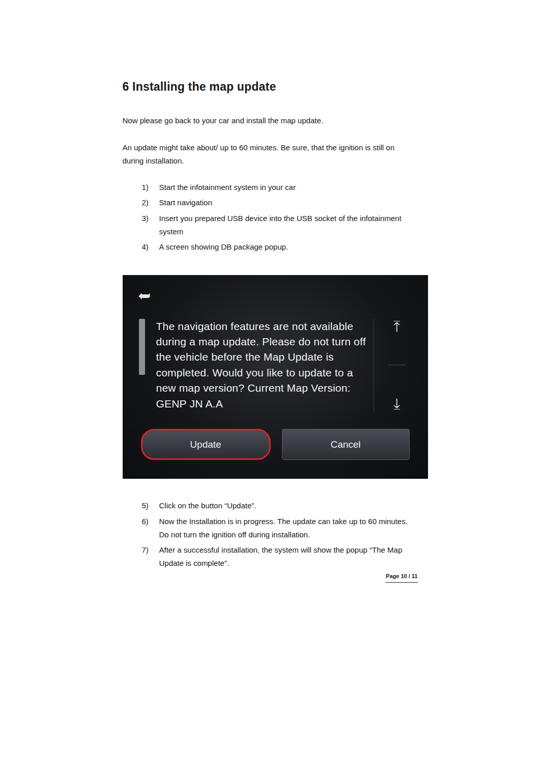6 Installing the map update
Now please go back to your car and install the map update.
An update might take about/ up to 60 minutes. Be sure, that the ignition is still on during installation.
Start the infotainment system in your car
Start navigation
Insert you prepared USB device into the USB socket of the infotainment system
A screen showing DB package popup.
➥
The navigation features are not available during a map update. Please do not turn off the vehicle before the Map Update is completed. Would you like to update to a new map version? Current Map Version: GENP JN A.A
⤒ ⤓
Update
Cancel
Click on the button “Update”.
Now the Installation is in progress. The update can take up to 60 minutes. Do not turn the ignition off during installation.
After a successful installation, the system will show the popup “The Map Update is complete”.
Page 10 / 11